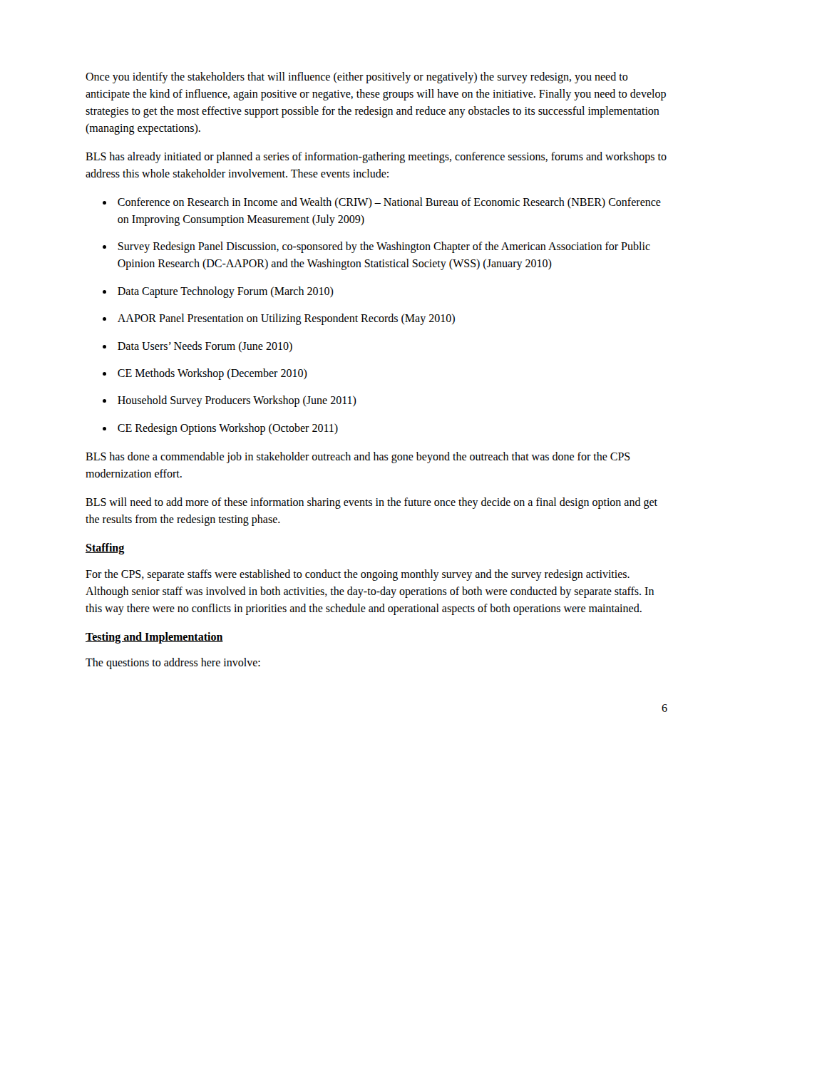Once you identify the stakeholders that will influence (either positively or negatively) the survey redesign, you need to anticipate the kind of influence, again positive or negative, these groups will have on the initiative. Finally you need to develop strategies to get the most effective support possible for the redesign and reduce any obstacles to its successful implementation (managing expectations).
BLS has already initiated or planned a series of information-gathering meetings, conference sessions, forums and workshops to address this whole stakeholder involvement. These events include:
Conference on Research in Income and Wealth (CRIW) – National Bureau of Economic Research (NBER) Conference on Improving Consumption Measurement (July 2009)
Survey Redesign Panel Discussion, co-sponsored by the Washington Chapter of the American Association for Public Opinion Research (DC-AAPOR) and the Washington Statistical Society (WSS) (January 2010)
Data Capture Technology Forum (March 2010)
AAPOR Panel Presentation on Utilizing Respondent Records (May 2010)
Data Users’ Needs Forum (June 2010)
CE Methods Workshop (December 2010)
Household Survey Producers Workshop (June 2011)
CE Redesign Options Workshop (October 2011)
BLS has done a commendable job in stakeholder outreach and has gone beyond the outreach that was done for the CPS modernization effort.
BLS will need to add more of these information sharing events in the future once they decide on a final design option and get the results from the redesign testing phase.
Staffing
For the CPS, separate staffs were established to conduct the ongoing monthly survey and the survey redesign activities. Although senior staff was involved in both activities, the day-to-day operations of both were conducted by separate staffs. In this way there were no conflicts in priorities and the schedule and operational aspects of both operations were maintained.
Testing and Implementation
The questions to address here involve:
6